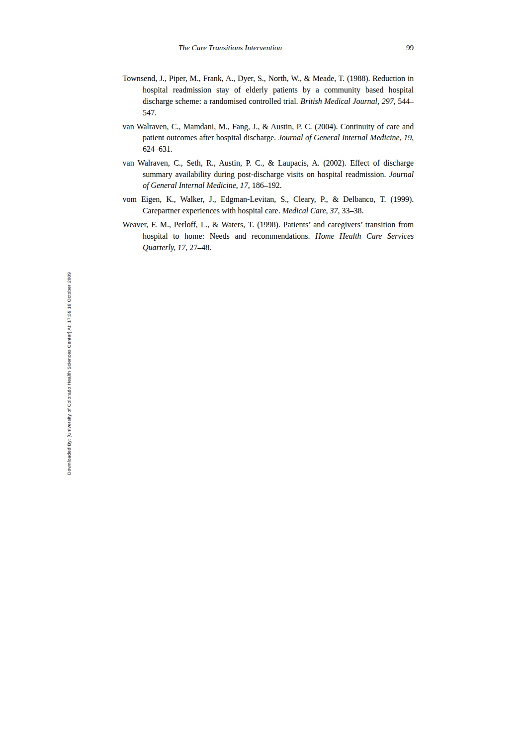The Care Transitions Intervention 99
Townsend, J., Piper, M., Frank, A., Dyer, S., North, W., & Meade, T. (1988). Reduction in hospital readmission stay of elderly patients by a community based hospital discharge scheme: a randomised controlled trial. British Medical Journal, 297, 544–547.
van Walraven, C., Mamdani, M., Fang, J., & Austin, P. C. (2004). Continuity of care and patient outcomes after hospital discharge. Journal of General Internal Medicine, 19, 624–631.
van Walraven, C., Seth, R., Austin, P. C., & Laupacis, A. (2002). Effect of discharge summary availability during post-discharge visits on hospital readmission. Journal of General Internal Medicine, 17, 186–192.
vom Eigen, K., Walker, J., Edgman-Levitan, S., Cleary, P., & Delbanco, T. (1999). Carepartner experiences with hospital care. Medical Care, 37, 33–38.
Weaver, F. M., Perloff, L., & Waters, T. (1998). Patients’ and caregivers’ transition from hospital to home: Needs and recommendations. Home Health Care Services Quarterly, 17, 27–48.
Downloaded By: [University of Colorado Health Sciences Center] At: 17:39 16 October 2009